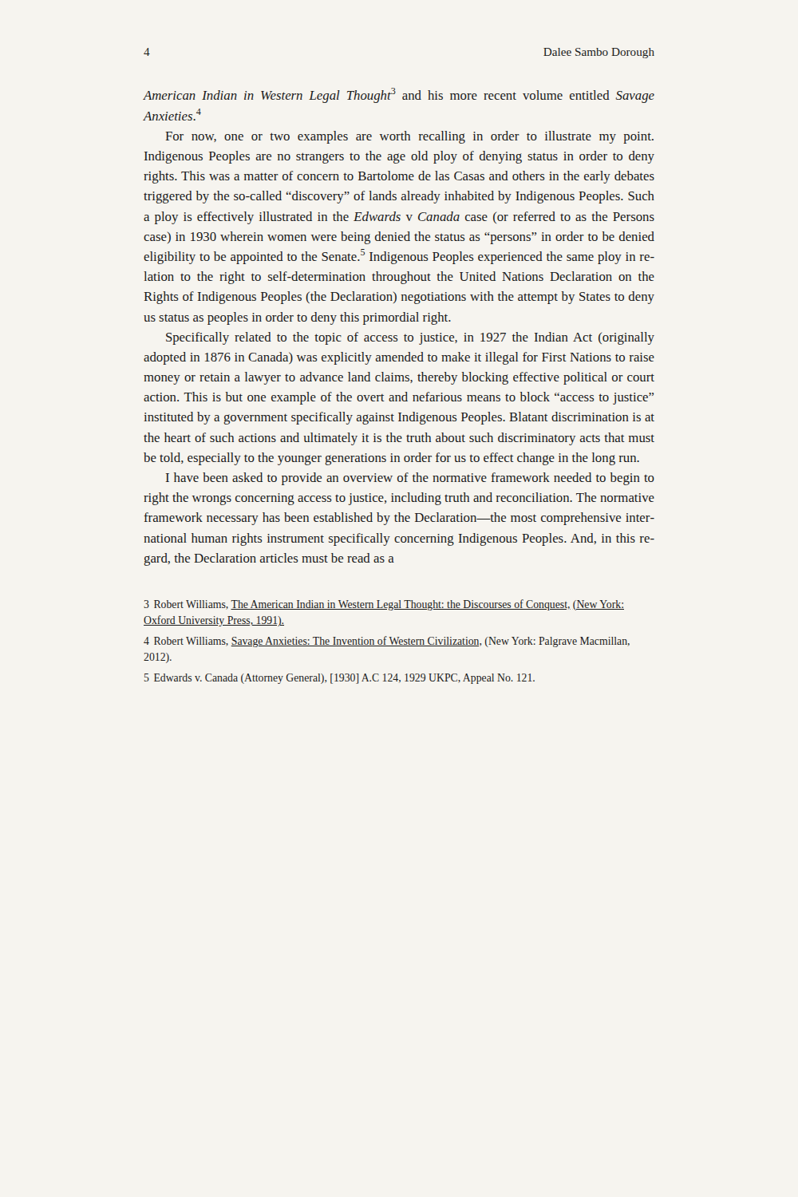4 Dalee Sambo Dorough
American Indian in Western Legal Thought3 and his more recent volume entitled Savage Anxieties.4
For now, one or two examples are worth recalling in order to illustrate my point. Indigenous Peoples are no strangers to the age old ploy of denying status in order to deny rights. This was a matter of concern to Bartolome de las Casas and others in the early debates triggered by the so-called “discovery” of lands already inhabited by Indigenous Peoples. Such a ploy is effectively illustrated in the Edwards v Canada case (or referred to as the Persons case) in 1930 wherein women were being denied the status as “persons” in order to be denied eligibility to be appointed to the Senate.5 Indigenous Peoples experienced the same ploy in relation to the right to self-determination throughout the United Nations Declaration on the Rights of Indigenous Peoples (the Declaration) negotiations with the attempt by States to deny us status as peoples in order to deny this primordial right.
Specifically related to the topic of access to justice, in 1927 the Indian Act (originally adopted in 1876 in Canada) was explicitly amended to make it illegal for First Nations to raise money or retain a lawyer to advance land claims, thereby blocking effective political or court action. This is but one example of the overt and nefarious means to block “access to justice” instituted by a government specifically against Indigenous Peoples. Blatant discrimination is at the heart of such actions and ultimately it is the truth about such discriminatory acts that must be told, especially to the younger generations in order for us to effect change in the long run.
I have been asked to provide an overview of the normative framework needed to begin to right the wrongs concerning access to justice, including truth and reconciliation. The normative framework necessary has been established by the Declaration—the most comprehensive international human rights instrument specifically concerning Indigenous Peoples. And, in this regard, the Declaration articles must be read as a
3 Robert Williams, The American Indian in Western Legal Thought: the Discourses of Conquest, (New York: Oxford University Press, 1991).
4 Robert Williams, Savage Anxieties: The Invention of Western Civilization, (New York: Palgrave Macmillan, 2012).
5 Edwards v. Canada (Attorney General), [1930] A.C 124, 1929 UKPC, Appeal No. 121.